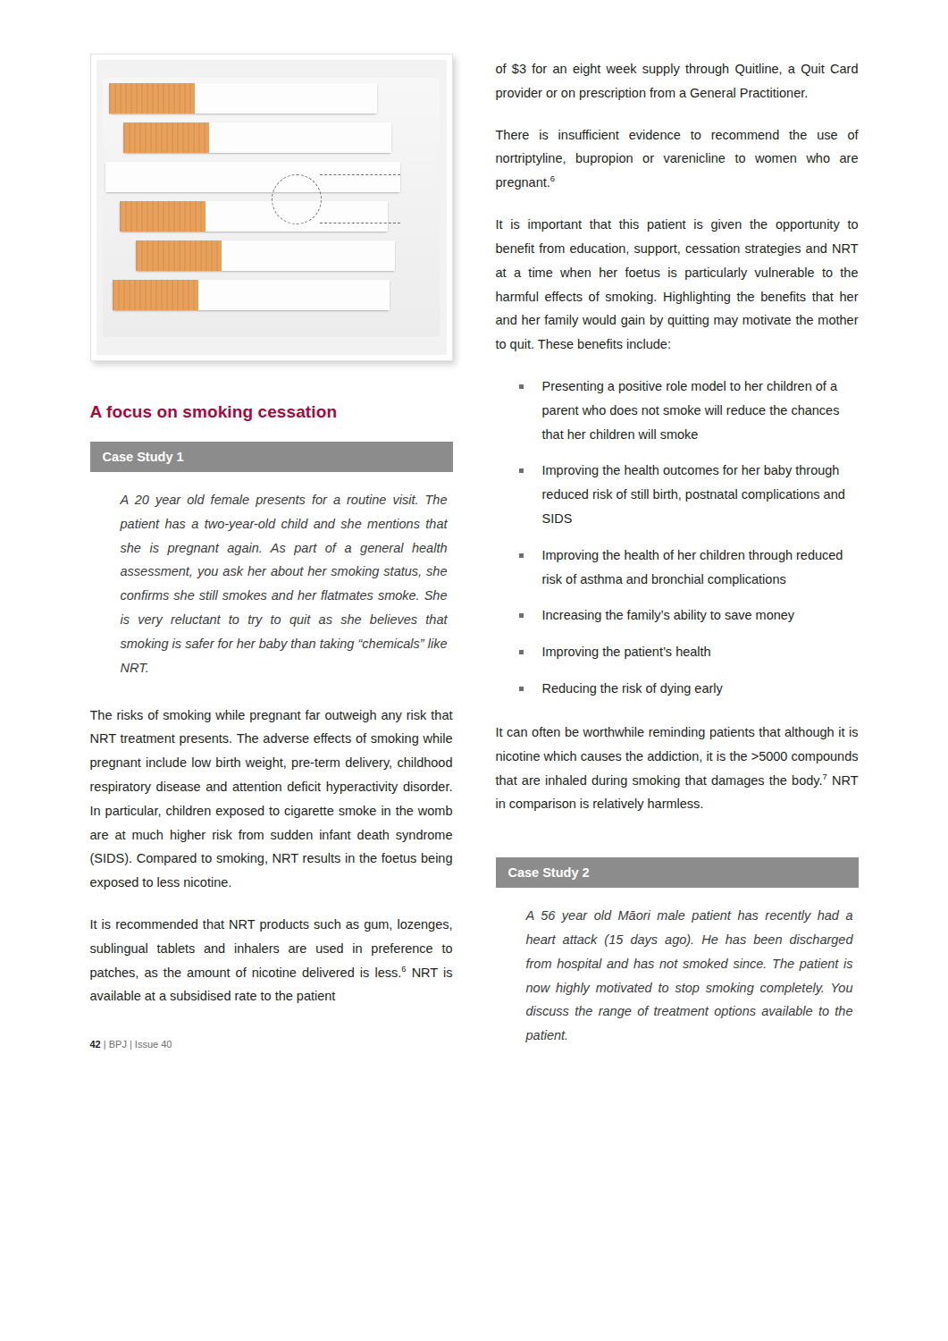A focus on smoking cessation
Case Study 1
A 20 year old female presents for a routine visit. The patient has a two-year-old child and she mentions that she is pregnant again. As part of a general health assessment, you ask her about her smoking status, she confirms she still smokes and her flatmates smoke. She is very reluctant to try to quit as she believes that smoking is safer for her baby than taking “chemicals” like NRT.
The risks of smoking while pregnant far outweigh any risk that NRT treatment presents. The adverse effects of smoking while pregnant include low birth weight, pre-term delivery, childhood respiratory disease and attention deficit hyperactivity disorder. In particular, children exposed to cigarette smoke in the womb are at much higher risk from sudden infant death syndrome (SIDS). Compared to smoking, NRT results in the foetus being exposed to less nicotine.
It is recommended that NRT products such as gum, lozenges, sublingual tablets and inhalers are used in preference to patches, as the amount of nicotine delivered is less.6 NRT is available at a subsidised rate to the patient
42 | BPJ | Issue 40
of $3 for an eight week supply through Quitline, a Quit Card provider or on prescription from a General Practitioner.
There is insufficient evidence to recommend the use of nortriptyline, bupropion or varenicline to women who are pregnant.6
It is important that this patient is given the opportunity to benefit from education, support, cessation strategies and NRT at a time when her foetus is particularly vulnerable to the harmful effects of smoking. Highlighting the benefits that her and her family would gain by quitting may motivate the mother to quit. These benefits include:
Presenting a positive role model to her children of a parent who does not smoke will reduce the chances that her children will smoke
Improving the health outcomes for her baby through reduced risk of still birth, postnatal complications and SIDS
Improving the health of her children through reduced risk of asthma and bronchial complications
Increasing the family’s ability to save money
Improving the patient’s health
Reducing the risk of dying early
It can often be worthwhile reminding patients that although it is nicotine which causes the addiction, it is the >5000 compounds that are inhaled during smoking that damages the body.7 NRT in comparison is relatively harmless.
Case Study 2
A 56 year old Māori male patient has recently had a heart attack (15 days ago). He has been discharged from hospital and has not smoked since. The patient is now highly motivated to stop smoking completely. You discuss the range of treatment options available to the patient.